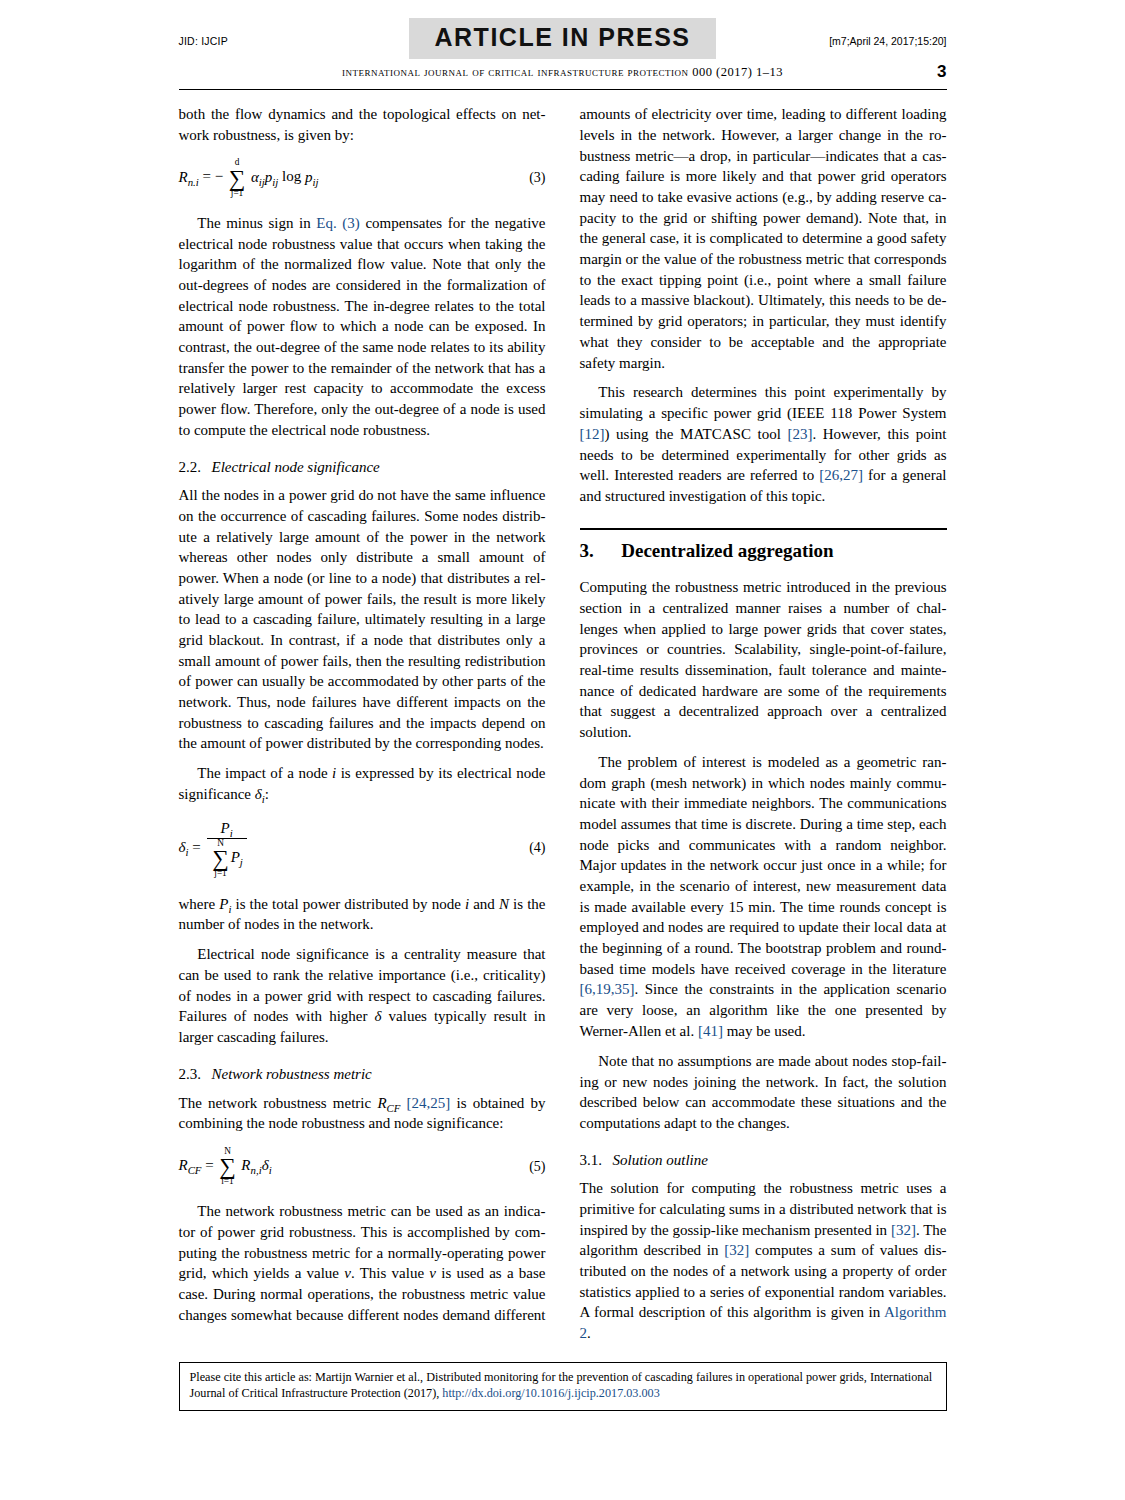JID: IJCIP
ARTICLE IN PRESS
[m7;April 24, 2017;15:20]
international journal of critical infrastructure protection 000 (2017) 1–13
3
both the flow dynamics and the topological effects on network robustness, is given by:
Rn.i = − d∑j=1 αijpij log pij
(3)
The minus sign in Eq. (3) compensates for the negative electrical node robustness value that occurs when taking the logarithm of the normalized flow value. Note that only the out-degrees of nodes are considered in the formalization of electrical node robustness. The in-degree relates to the total amount of power flow to which a node can be exposed. In contrast, the out-degree of the same node relates to its ability transfer the power to the remainder of the network that has a relatively larger rest capacity to accommodate the excess power flow. Therefore, only the out-degree of a node is used to compute the electrical node robustness.
2.2. Electrical node significance
All the nodes in a power grid do not have the same influence on the occurrence of cascading failures. Some nodes distribute a relatively large amount of the power in the network whereas other nodes only distribute a small amount of power. When a node (or line to a node) that distributes a relatively large amount of power fails, the result is more likely to lead to a cascading failure, ultimately resulting in a large grid blackout. In contrast, if a node that distributes only a small amount of power fails, then the resulting redistribution of power can usually be accommodated by other parts of the network. Thus, node failures have different impacts on the robustness to cascading failures and the impacts depend on the amount of power distributed by the corresponding nodes.
The impact of a node i is expressed by its electrical node significance δi:
δi = Pi N∑j=1 Pj
(4)
where Pi is the total power distributed by node i and N is the number of nodes in the network.
Electrical node significance is a centrality measure that can be used to rank the relative importance (i.e., criticality) of nodes in a power grid with respect to cascading failures. Failures of nodes with higher δ values typically result in larger cascading failures.
2.3. Network robustness metric
The network robustness metric RCF [24,25] is obtained by combining the node robustness and node significance:
RCF = N∑i=1 Rn,iδi
(5)
The network robustness metric can be used as an indicator of power grid robustness. This is accomplished by computing the robustness metric for a normally-operating power grid, which yields a value v. This value v is used as a base case. During normal operations, the robustness metric value changes somewhat because different nodes demand different amounts of electricity over time, leading to different loading levels in the network. However, a larger change in the robustness metric—a drop, in particular—indicates that a cascading failure is more likely and that power grid operators may need to take evasive actions (e.g., by adding reserve capacity to the grid or shifting power demand). Note that, in the general case, it is complicated to determine a good safety margin or the value of the robustness metric that corresponds to the exact tipping point (i.e., point where a small failure leads to a massive blackout). Ultimately, this needs to be determined by grid operators; in particular, they must identify what they consider to be acceptable and the appropriate safety margin.
This research determines this point experimentally by simulating a specific power grid (IEEE 118 Power System [12]) using the MATCASC tool [23]. However, this point needs to be determined experimentally for other grids as well. Interested readers are referred to [26,27] for a general and structured investigation of this topic.
3. Decentralized aggregation
Computing the robustness metric introduced in the previous section in a centralized manner raises a number of challenges when applied to large power grids that cover states, provinces or countries. Scalability, single-point-of-failure, real-time results dissemination, fault tolerance and maintenance of dedicated hardware are some of the requirements that suggest a decentralized approach over a centralized solution.
The problem of interest is modeled as a geometric random graph (mesh network) in which nodes mainly communicate with their immediate neighbors. The communications model assumes that time is discrete. During a time step, each node picks and communicates with a random neighbor. Major updates in the network occur just once in a while; for example, in the scenario of interest, new measurement data is made available every 15 min. The time rounds concept is employed and nodes are required to update their local data at the beginning of a round. The bootstrap problem and round-based time models have received coverage in the literature [6,19,35]. Since the constraints in the application scenario are very loose, an algorithm like the one presented by Werner-Allen et al. [41] may be used.
Note that no assumptions are made about nodes stop-failing or new nodes joining the network. In fact, the solution described below can accommodate these situations and the computations adapt to the changes.
3.1. Solution outline
The solution for computing the robustness metric uses a primitive for calculating sums in a distributed network that is inspired by the gossip-like mechanism presented in [32]. The algorithm described in [32] computes a sum of values distributed on the nodes of a network using a property of order statistics applied to a series of exponential random variables. A formal description of this algorithm is given in Algorithm 2.
Please cite this article as: Martijn Warnier et al., Distributed monitoring for the prevention of cascading failures in operational power grids, International Journal of Critical Infrastructure Protection (2017), http://dx.doi.org/10.1016/j.ijcip.2017.03.003